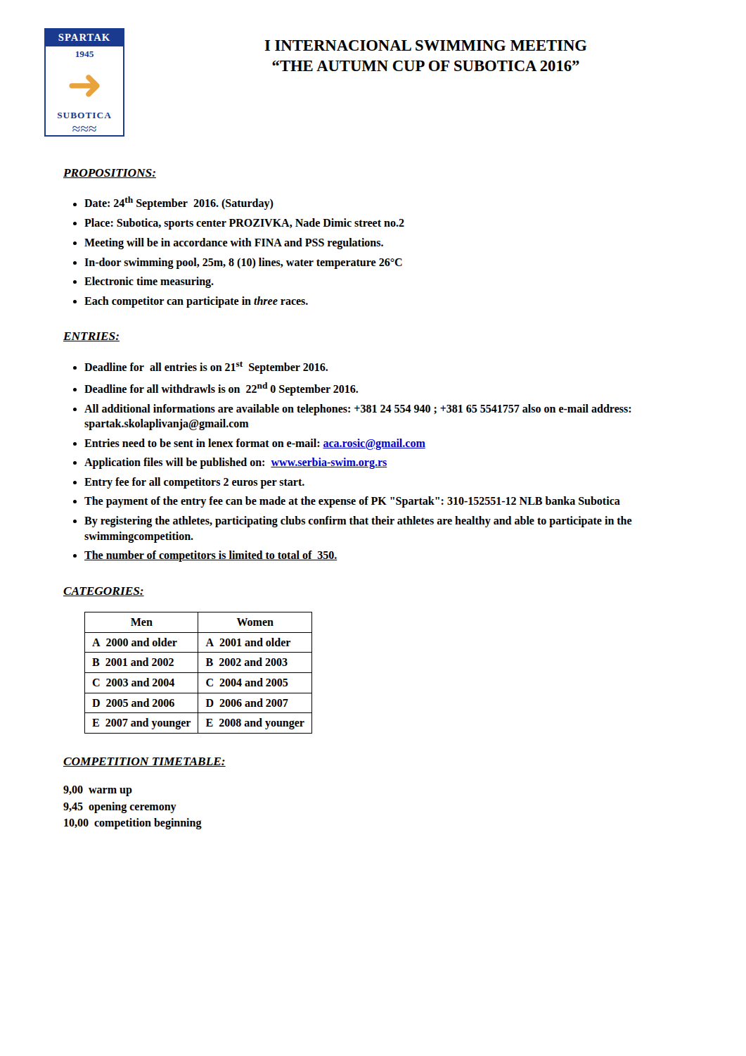SPARTAK
1945
➜
SUBOTICA
≈≈≈
I INTERNACIONAL SWIMMING MEETING
“THE AUTUMN CUP OF SUBOTICA 2016”
PROPOSITIONS:
Date: 24th September 2016. (Saturday)
Place: Subotica, sports center PROZIVKA, Nade Dimic street no.2
Meeting will be in accordance with FINA and PSS regulations.
In-door swimming pool, 25m, 8 (10) lines, water temperature 26°C
Electronic time measuring.
Each competitor can participate in three races.
ENTRIES:
Deadline for all entries is on 21st September 2016.
Deadline for all withdrawls is on 22nd 0 September 2016.
All additional informations are available on telephones: +381 24 554 940 ; +381 65 5541757 also on e-mail address: spartak.skolaplivanja@gmail.com
Entries need to be sent in lenex format on e-mail: aca.rosic@gmail.com
Application files will be published on: www.serbia-swim.org.rs
Entry fee for all competitors 2 euros per start.
The payment of the entry fee can be made at the expense of PK "Spartak": 310-152551-12 NLB banka Subotica
By registering the athletes, participating clubs confirm that their athletes are healthy and able to participate in the swimmingcompetition.
The number of competitors is limited to total of 350.
CATEGORIES:
| Men | Women |
| --- | --- |
| A 2000 and older | A 2001 and older |
| B 2001 and 2002 | B 2002 and 2003 |
| C 2003 and 2004 | C 2004 and 2005 |
| D 2005 and 2006 | D 2006 and 2007 |
| E 2007 and younger | E 2008 and younger |
COMPETITION TIMETABLE:
9,00 warm up
9,45 opening ceremony
10,00 competition beginning